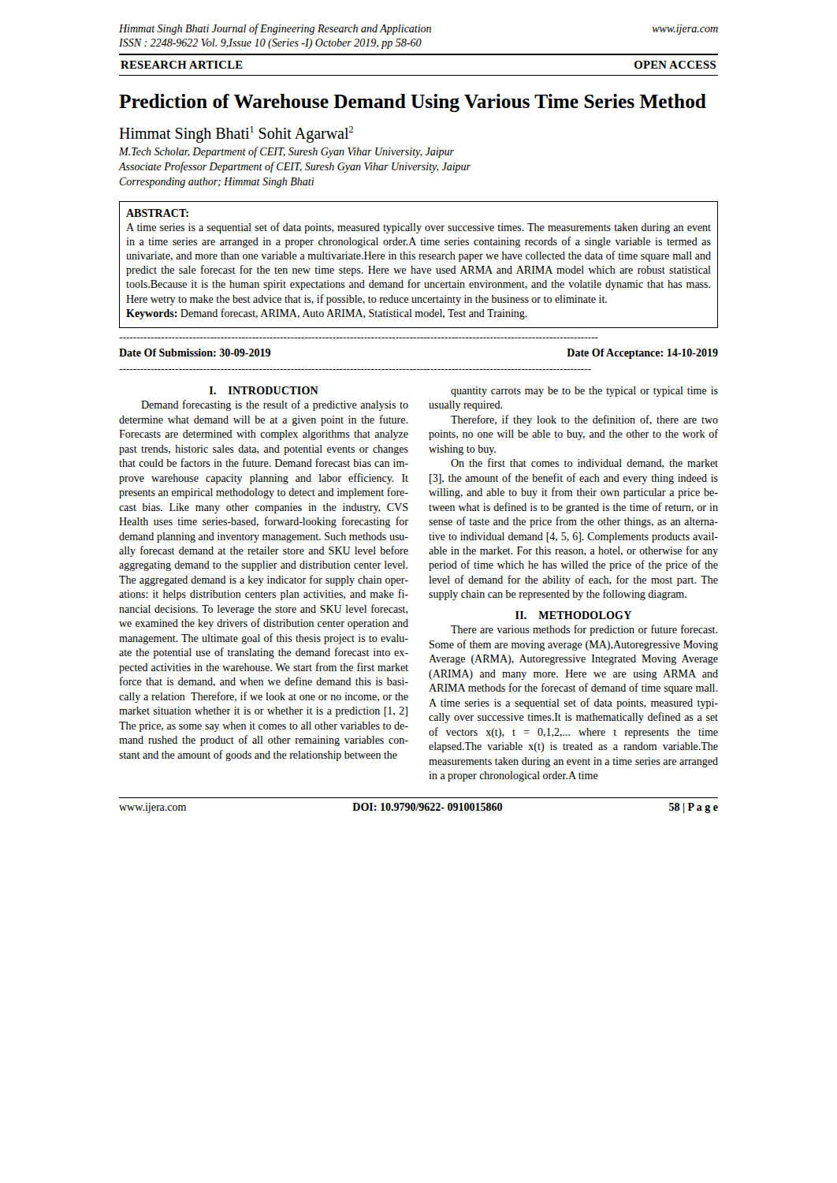www.ijera.com Himmat Singh Bhati Journal of Engineering Research and Application
ISSN : 2248-9622 Vol. 9,Issue 10 (Series -I) October 2019, pp 58-60
RESEARCH ARTICLE OPEN ACCESS
Prediction of Warehouse Demand Using Various Time Series Method
Himmat Singh Bhati1 Sohit Agarwal2
M.Tech Scholar, Department of CEIT, Suresh Gyan Vihar University, Jaipur
Associate Professor Department of CEIT, Suresh Gyan Vihar University, Jaipur
Corresponding author; Himmat Singh Bhati
ABSTRACT:
A time series is a sequential set of data points, measured typically over successive times. The measurements taken during an event in a time series are arranged in a proper chronological order.A time series containing records of a single variable is termed as univariate, and more than one variable a multivariate.Here in this research paper we have collected the data of time square mall and predict the sale forecast for the ten new time steps. Here we have used ARMA and ARIMA model which are robust statistical tools.Because it is the human spirit expectations and demand for uncertain environment, and the volatile dynamic that has mass. Here wetry to make the best advice that is, if possible, to reduce uncertainty in the business or to eliminate it.
Keywords: Demand forecast, ARIMA, Auto ARIMA, Statistical model, Test and Training.
-----------------------------------------------------------------------------------------------------------------------------------------
Date Of Submission: 30-09-2019 Date Of Acceptance: 14-10-2019
---------------------------------------------------------------------------------------------------------------------------------------
I. INTRODUCTION
Demand forecasting is the result of a predictive analysis to determine what demand will be at a given point in the future. Forecasts are determined with complex algorithms that analyze past trends, historic sales data, and potential events or changes that could be factors in the future. Demand forecast bias can improve warehouse capacity planning and labor efficiency. It presents an empirical methodology to detect and implement forecast bias. Like many other companies in the industry, CVS Health uses time series-based, forward-looking forecasting for demand planning and inventory management. Such methods usually forecast demand at the retailer store and SKU level before aggregating demand to the supplier and distribution center level. The aggregated demand is a key indicator for supply chain operations: it helps distribution centers plan activities, and make financial decisions. To leverage the store and SKU level forecast, we examined the key drivers of distribution center operation and management. The ultimate goal of this thesis project is to evaluate the potential use of translating the demand forecast into expected activities in the warehouse. We start from the first market force that is demand, and when we define demand this is basically a relation Therefore, if we look at one or no income, or the market situation whether it is or whether it is a prediction [1, 2] The price, as some say when it comes to all other variables to demand rushed the product of all other remaining variables constant and the amount of goods and the relationship between the
quantity carrots may be to be the typical or typical time is usually required.
Therefore, if they look to the definition of, there are two points, no one will be able to buy, and the other to the work of wishing to buy.
On the first that comes to individual demand, the market [3], the amount of the benefit of each and every thing indeed is willing, and able to buy it from their own particular a price between what is defined is to be granted is the time of return, or in sense of taste and the price from the other things, as an alternative to individual demand [4, 5, 6]. Complements products available in the market. For this reason, a hotel, or otherwise for any period of time which he has willed the price of the price of the level of demand for the ability of each, for the most part. The supply chain can be represented by the following diagram.
II. METHODOLOGY
There are various methods for prediction or future forecast. Some of them are moving average (MA),Autoregressive Moving Average (ARMA), Autoregressive Integrated Moving Average (ARIMA) and many more. Here we are using ARMA and ARIMA methods for the forecast of demand of time square mall. A time series is a sequential set of data points, measured typically over successive times.It is mathematically defined as a set of vectors x(t), t = 0,1,2,... where t represents the time elapsed.The variable x(t) is treated as a random variable.The measurements taken during an event in a time series are arranged in a proper chronological order.A time
www.ijera.com DOI: 10.9790/9622- 0910015860 58 | P a g e